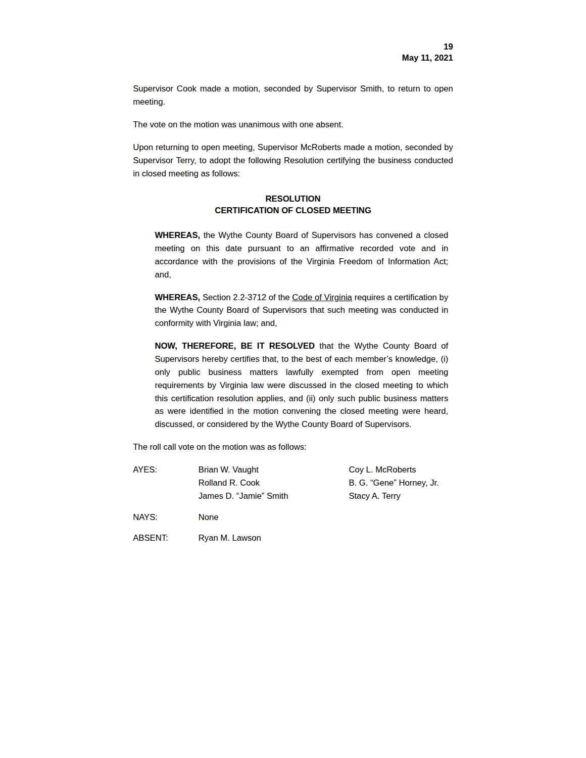19
May 11, 2021
Supervisor Cook made a motion, seconded by Supervisor Smith, to return to open meeting.
The vote on the motion was unanimous with one absent.
Upon returning to open meeting, Supervisor McRoberts made a motion, seconded by Supervisor Terry, to adopt the following Resolution certifying the business conducted in closed meeting as follows:
RESOLUTION CERTIFICATION OF CLOSED MEETING
WHEREAS, the Wythe County Board of Supervisors has convened a closed meeting on this date pursuant to an affirmative recorded vote and in accordance with the provisions of the Virginia Freedom of Information Act; and,
WHEREAS, Section 2.2-3712 of the Code of Virginia requires a certification by the Wythe County Board of Supervisors that such meeting was conducted in conformity with Virginia law; and,
NOW, THEREFORE, BE IT RESOLVED that the Wythe County Board of Supervisors hereby certifies that, to the best of each member’s knowledge, (i) only public business matters lawfully exempted from open meeting requirements by Virginia law were discussed in the closed meeting to which this certification resolution applies, and (ii) only such public business matters as were identified in the motion convening the closed meeting were heard, discussed, or considered by the Wythe County Board of Supervisors.
The roll call vote on the motion was as follows:
| AYES: | Brian W. Vaught | Coy L. McRoberts |
| | Rolland R. Cook | B. G. “Gene” Horney, Jr. |
| | James D. “Jamie” Smith | Stacy A. Terry |
| NAYS: | None | |
| ABSENT: | Ryan M. Lawson | |